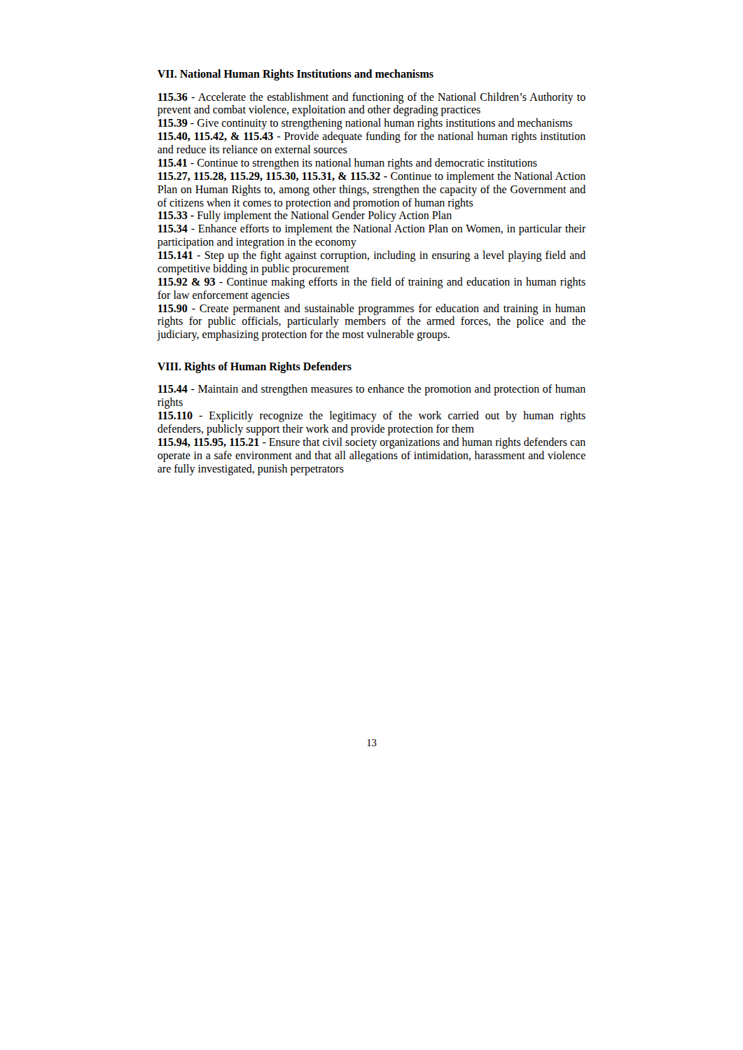VII. National Human Rights Institutions and mechanisms
115.36 - Accelerate the establishment and functioning of the National Children’s Authority to prevent and combat violence, exploitation and other degrading practices
115.39 - Give continuity to strengthening national human rights institutions and mechanisms
115.40, 115.42, & 115.43 - Provide adequate funding for the national human rights institution and reduce its reliance on external sources
115.41 - Continue to strengthen its national human rights and democratic institutions
115.27, 115.28, 115.29, 115.30, 115.31, & 115.32 - Continue to implement the National Action Plan on Human Rights to, among other things, strengthen the capacity of the Government and of citizens when it comes to protection and promotion of human rights
115.33 - Fully implement the National Gender Policy Action Plan
115.34 - Enhance efforts to implement the National Action Plan on Women, in particular their participation and integration in the economy
115.141 - Step up the fight against corruption, including in ensuring a level playing field and competitive bidding in public procurement
115.92 & 93 - Continue making efforts in the field of training and education in human rights for law enforcement agencies
115.90 - Create permanent and sustainable programmes for education and training in human rights for public officials, particularly members of the armed forces, the police and the judiciary, emphasizing protection for the most vulnerable groups.
VIII. Rights of Human Rights Defenders
115.44 - Maintain and strengthen measures to enhance the promotion and protection of human rights
115.110 - Explicitly recognize the legitimacy of the work carried out by human rights defenders, publicly support their work and provide protection for them
115.94, 115.95, 115.21 - Ensure that civil society organizations and human rights defenders can operate in a safe environment and that all allegations of intimidation, harassment and violence are fully investigated, punish perpetrators
13